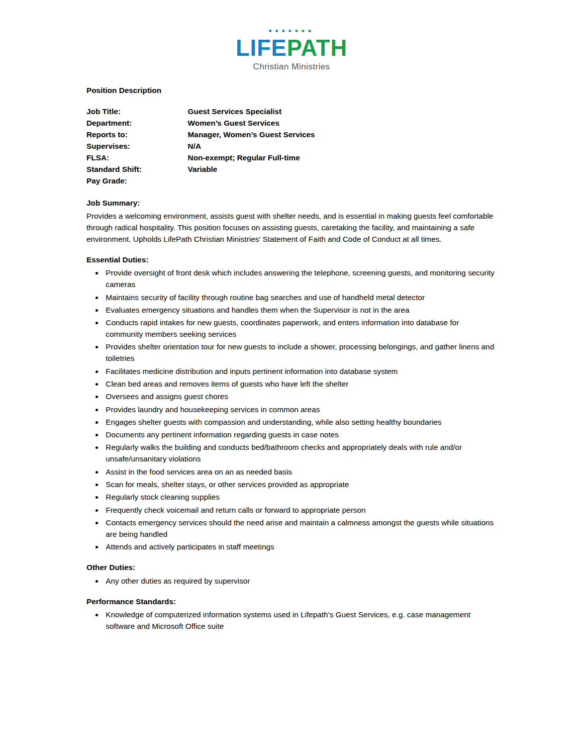••••••• LIFE PATH
Christian Ministries
Position Description
| Job Title: | Guest Services Specialist |
| Department: | Women’s Guest Services |
| Reports to: | Manager, Women’s Guest Services |
| Supervises: | N/A |
| FLSA: | Non-exempt; Regular Full-time |
| Standard Shift: | Variable |
| Pay Grade: | |
Job Summary:
Provides a welcoming environment, assists guest with shelter needs, and is essential in making guests feel comfortable through radical hospitality. This position focuses on assisting guests, caretaking the facility, and maintaining a safe environment. Upholds LifePath Christian Ministries’ Statement of Faith and Code of Conduct at all times.
Essential Duties:
Provide oversight of front desk which includes answering the telephone, screening guests, and monitoring security cameras
Maintains security of facility through routine bag searches and use of handheld metal detector
Evaluates emergency situations and handles them when the Supervisor is not in the area
Conducts rapid intakes for new guests, coordinates paperwork, and enters information into database for community members seeking services
Provides shelter orientation tour for new guests to include a shower, processing belongings, and gather linens and toiletries
Facilitates medicine distribution and inputs pertinent information into database system
Clean bed areas and removes items of guests who have left the shelter
Oversees and assigns guest chores
Provides laundry and housekeeping services in common areas
Engages shelter guests with compassion and understanding, while also setting healthy boundaries
Documents any pertinent information regarding guests in case notes
Regularly walks the building and conducts bed/bathroom checks and appropriately deals with rule and/or unsafe/unsanitary violations
Assist in the food services area on an as needed basis
Scan for meals, shelter stays, or other services provided as appropriate
Regularly stock cleaning supplies
Frequently check voicemail and return calls or forward to appropriate person
Contacts emergency services should the need arise and maintain a calmness amongst the guests while situations are being handled
Attends and actively participates in staff meetings
Other Duties:
Any other duties as required by supervisor
Performance Standards:
Knowledge of computerized information systems used in Lifepath’s Guest Services, e.g. case management software and Microsoft Office suite